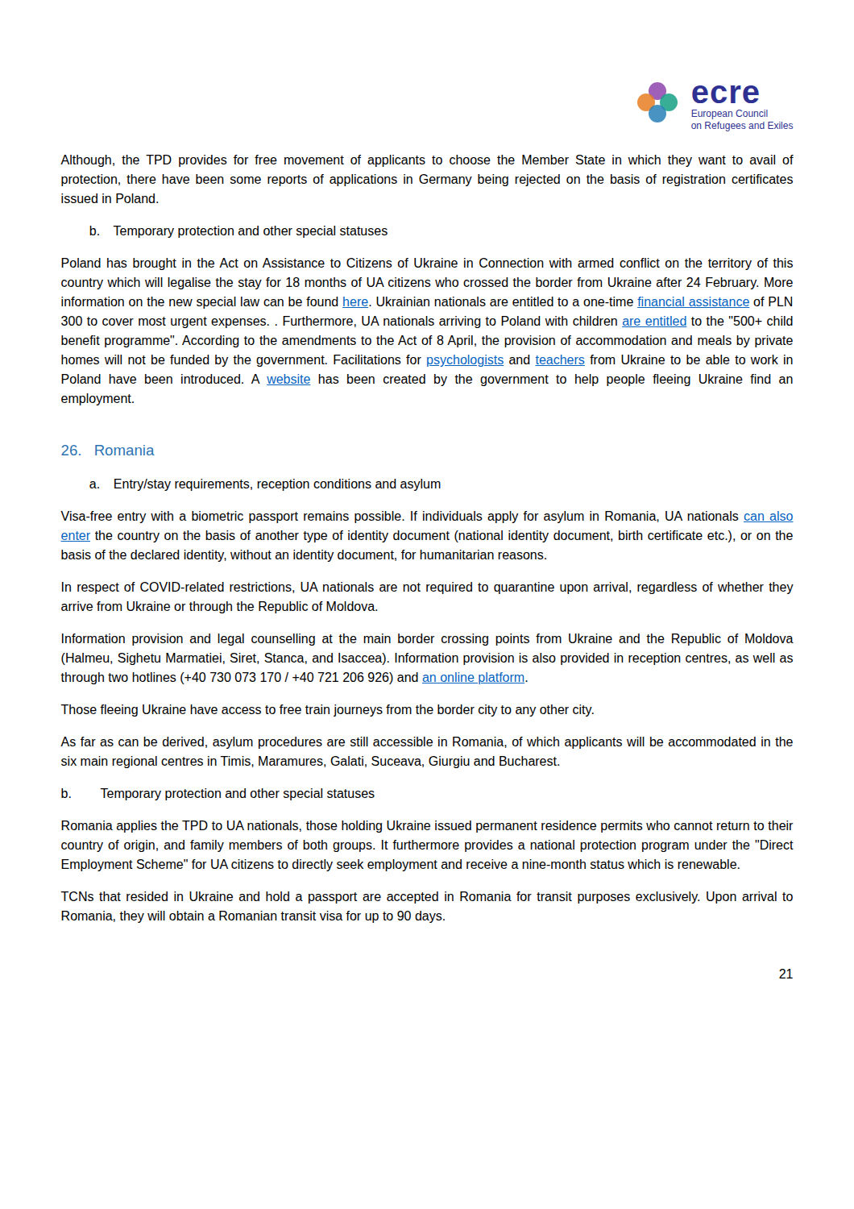ecre
European Council
on Refugees and Exiles
Although, the TPD provides for free movement of applicants to choose the Member State in which they want to avail of protection, there have been some reports of applications in Germany being rejected on the basis of registration certificates issued in Poland.
b. Temporary protection and other special statuses
Poland has brought in the Act on Assistance to Citizens of Ukraine in Connection with armed conflict on the territory of this country which will legalise the stay for 18 months of UA citizens who crossed the border from Ukraine after 24 February. More information on the new special law can be found here. Ukrainian nationals are entitled to a one-time financial assistance of PLN 300 to cover most urgent expenses. . Furthermore, UA nationals arriving to Poland with children are entitled to the "500+ child benefit programme". According to the amendments to the Act of 8 April, the provision of accommodation and meals by private homes will not be funded by the government. Facilitations for psychologists and teachers from Ukraine to be able to work in Poland have been introduced. A website has been created by the government to help people fleeing Ukraine find an employment.
26. Romania
a. Entry/stay requirements, reception conditions and asylum
Visa-free entry with a biometric passport remains possible. If individuals apply for asylum in Romania, UA nationals can also enter the country on the basis of another type of identity document (national identity document, birth certificate etc.), or on the basis of the declared identity, without an identity document, for humanitarian reasons.
In respect of COVID-related restrictions, UA nationals are not required to quarantine upon arrival, regardless of whether they arrive from Ukraine or through the Republic of Moldova.
Information provision and legal counselling at the main border crossing points from Ukraine and the Republic of Moldova (Halmeu, Sighetu Marmatiei, Siret, Stanca, and Isaccea). Information provision is also provided in reception centres, as well as through two hotlines (+40 730 073 170 / +40 721 206 926) and an online platform.
Those fleeing Ukraine have access to free train journeys from the border city to any other city.
As far as can be derived, asylum procedures are still accessible in Romania, of which applicants will be accommodated in the six main regional centres in Timis, Maramures, Galati, Suceava, Giurgiu and Bucharest.
b. Temporary protection and other special statuses
Romania applies the TPD to UA nationals, those holding Ukraine issued permanent residence permits who cannot return to their country of origin, and family members of both groups. It furthermore provides a national protection program under the "Direct Employment Scheme" for UA citizens to directly seek employment and receive a nine-month status which is renewable.
TCNs that resided in Ukraine and hold a passport are accepted in Romania for transit purposes exclusively. Upon arrival to Romania, they will obtain a Romanian transit visa for up to 90 days.
21